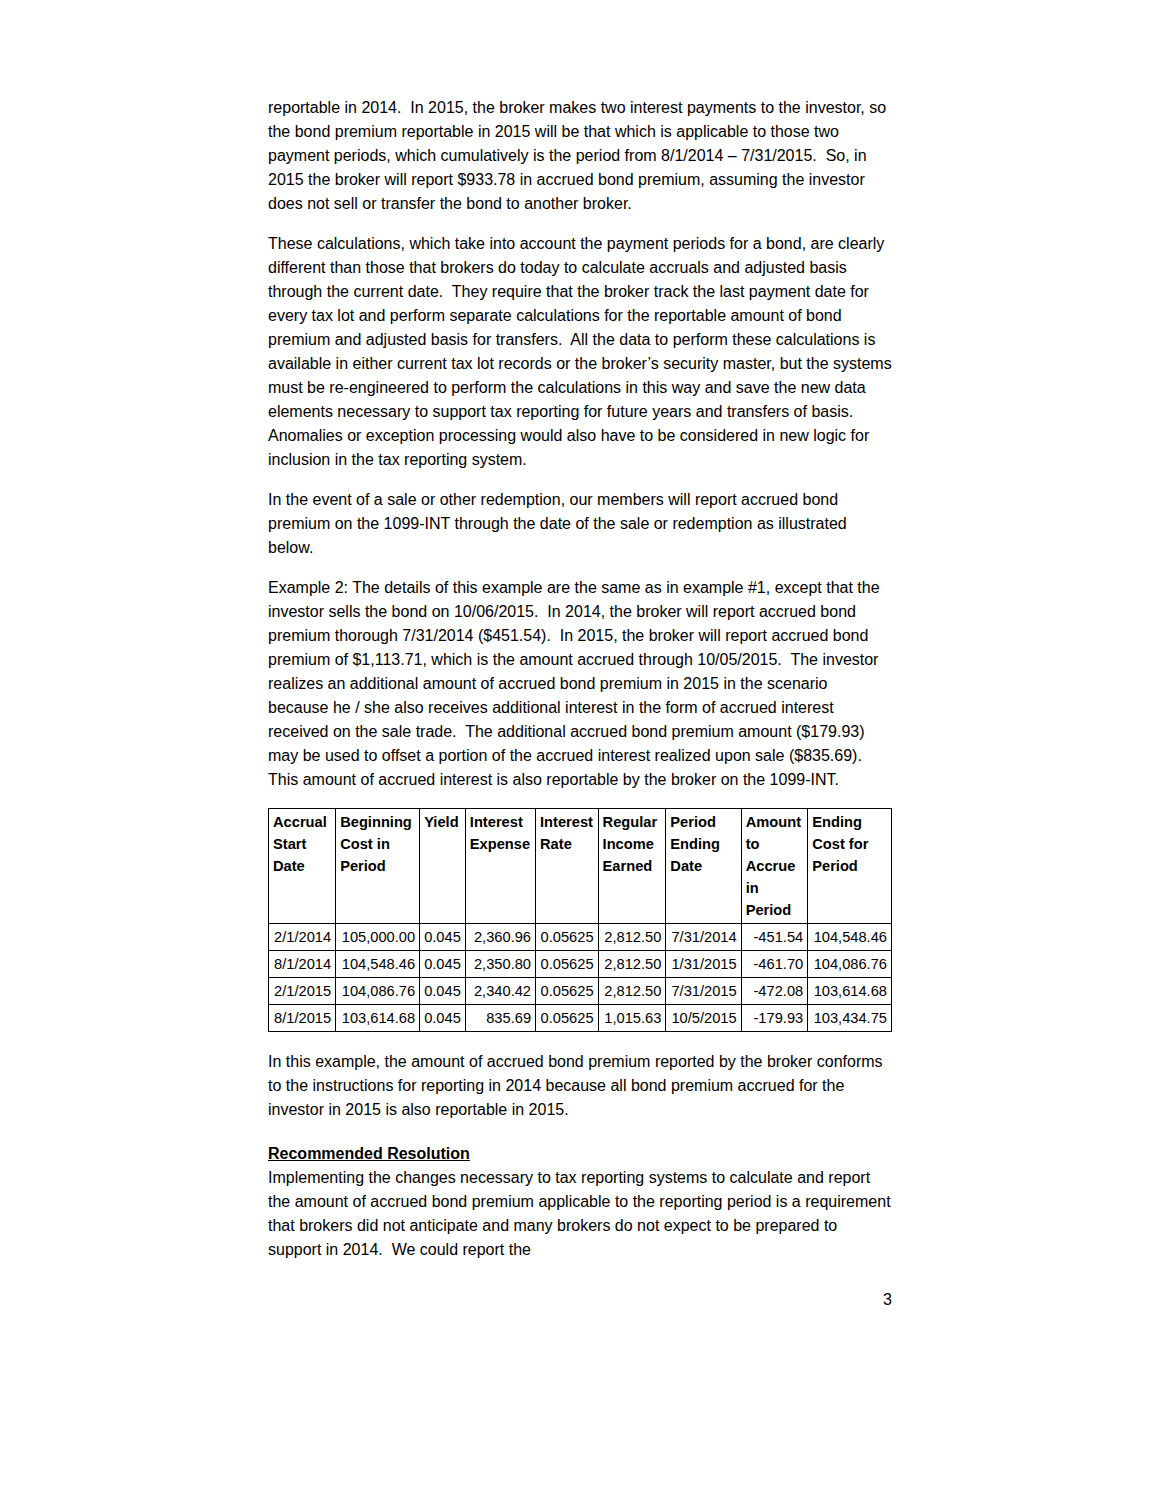reportable in 2014. In 2015, the broker makes two interest payments to the investor, so the bond premium reportable in 2015 will be that which is applicable to those two payment periods, which cumulatively is the period from 8/1/2014 – 7/31/2015. So, in 2015 the broker will report $933.78 in accrued bond premium, assuming the investor does not sell or transfer the bond to another broker.
These calculations, which take into account the payment periods for a bond, are clearly different than those that brokers do today to calculate accruals and adjusted basis through the current date. They require that the broker track the last payment date for every tax lot and perform separate calculations for the reportable amount of bond premium and adjusted basis for transfers. All the data to perform these calculations is available in either current tax lot records or the broker’s security master, but the systems must be re-engineered to perform the calculations in this way and save the new data elements necessary to support tax reporting for future years and transfers of basis. Anomalies or exception processing would also have to be considered in new logic for inclusion in the tax reporting system.
In the event of a sale or other redemption, our members will report accrued bond premium on the 1099-INT through the date of the sale or redemption as illustrated below.
Example 2: The details of this example are the same as in example #1, except that the investor sells the bond on 10/06/2015. In 2014, the broker will report accrued bond premium thorough 7/31/2014 ($451.54). In 2015, the broker will report accrued bond premium of $1,113.71, which is the amount accrued through 10/05/2015. The investor realizes an additional amount of accrued bond premium in 2015 in the scenario because he / she also receives additional interest in the form of accrued interest received on the sale trade. The additional accrued bond premium amount ($179.93) may be used to offset a portion of the accrued interest realized upon sale ($835.69). This amount of accrued interest is also reportable by the broker on the 1099-INT.
| Accrual Start Date | Beginning Cost in Period | Yield | Interest Expense | Interest Rate | Regular Income Earned | Period Ending Date | Amount to Accrue in Period | Ending Cost for Period |
| --- | --- | --- | --- | --- | --- | --- | --- | --- |
| 2/1/2014 | 105,000.00 | 0.045 | 2,360.96 | 0.05625 | 2,812.50 | 7/31/2014 | -451.54 | 104,548.46 |
| 8/1/2014 | 104,548.46 | 0.045 | 2,350.80 | 0.05625 | 2,812.50 | 1/31/2015 | -461.70 | 104,086.76 |
| 2/1/2015 | 104,086.76 | 0.045 | 2,340.42 | 0.05625 | 2,812.50 | 7/31/2015 | -472.08 | 103,614.68 |
| 8/1/2015 | 103,614.68 | 0.045 | 835.69 | 0.05625 | 1,015.63 | 10/5/2015 | -179.93 | 103,434.75 |
In this example, the amount of accrued bond premium reported by the broker conforms to the instructions for reporting in 2014 because all bond premium accrued for the investor in 2015 is also reportable in 2015.
Recommended Resolution
Implementing the changes necessary to tax reporting systems to calculate and report the amount of accrued bond premium applicable to the reporting period is a requirement that brokers did not anticipate and many brokers do not expect to be prepared to support in 2014. We could report the
3